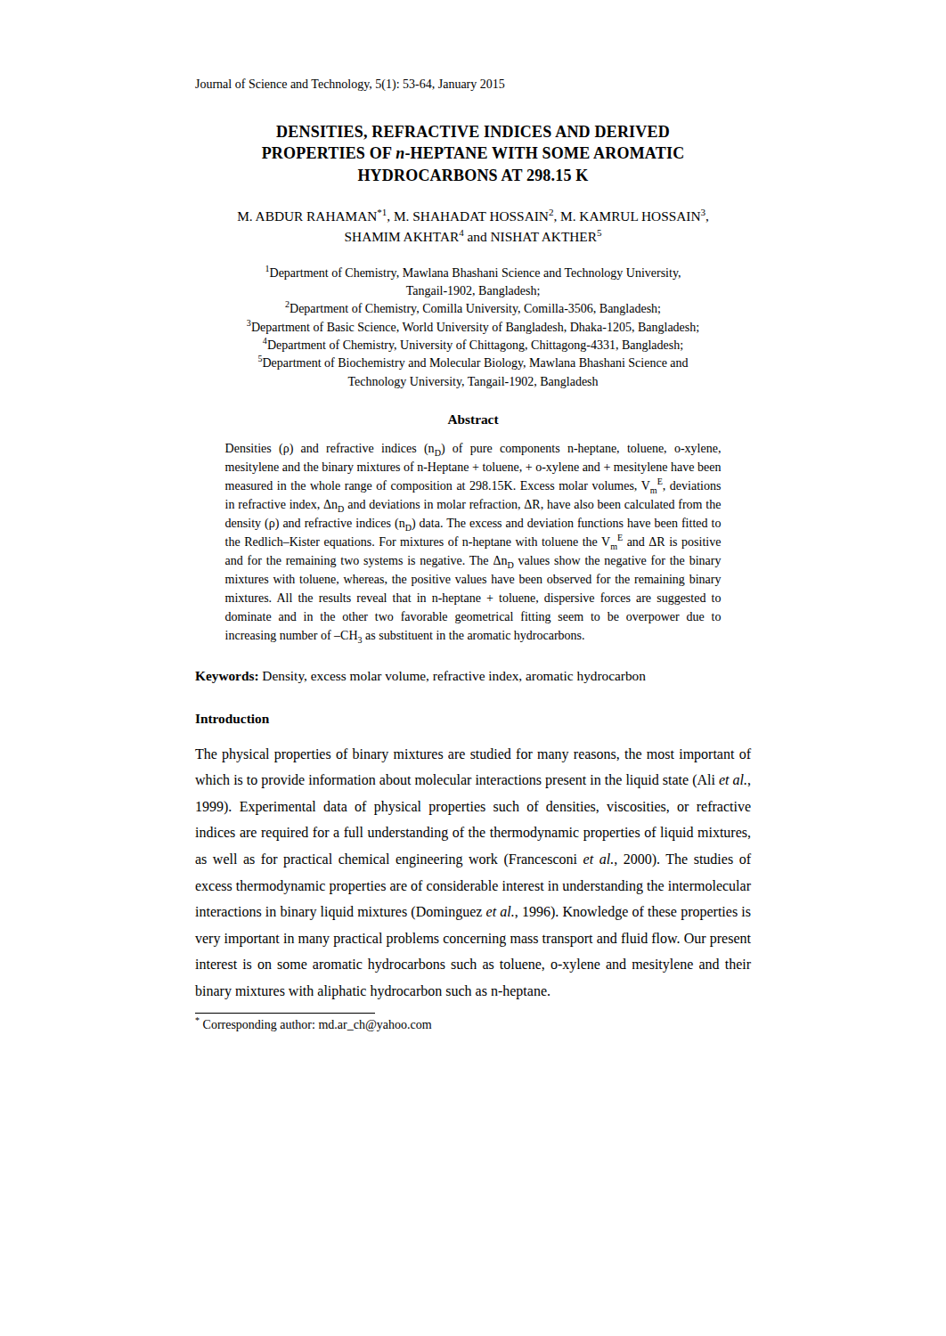Journal of Science and Technology, 5(1): 53-64, January 2015
DENSITIES, REFRACTIVE INDICES AND DERIVED
PROPERTIES OF n-HEPTANE WITH SOME AROMATIC
HYDROCARBONS AT 298.15 K
M. ABDUR RAHAMAN*1, M. SHAHADAT HOSSAIN2, M. KAMRUL HOSSAIN3,
SHAMIM AKHTAR4 and NISHAT AKTHER5
1Department of Chemistry, Mawlana Bhashani Science and Technology University,
Tangail-1902, Bangladesh;
2Department of Chemistry, Comilla University, Comilla-3506, Bangladesh;
3Department of Basic Science, World University of Bangladesh, Dhaka-1205, Bangladesh;
4Department of Chemistry, University of Chittagong, Chittagong-4331, Bangladesh;
5Department of Biochemistry and Molecular Biology, Mawlana Bhashani Science and
Technology University, Tangail-1902, Bangladesh
Abstract
Densities (ρ) and refractive indices (nD) of pure components n-heptane, toluene, o-xylene, mesitylene and the binary mixtures of n-Heptane + toluene, + o-xylene and + mesitylene have been measured in the whole range of composition at 298.15K. Excess molar volumes, VmE, deviations in refractive index, ΔnD and deviations in molar refraction, ΔR, have also been calculated from the density (ρ) and refractive indices (nD) data. The excess and deviation functions have been fitted to the Redlich–Kister equations. For mixtures of n-heptane with toluene the VmE and ΔR is positive and for the remaining two systems is negative. The ΔnD values show the negative for the binary mixtures with toluene, whereas, the positive values have been observed for the remaining binary mixtures. All the results reveal that in n-heptane + toluene, dispersive forces are suggested to dominate and in the other two favorable geometrical fitting seem to be overpower due to increasing number of –CH3 as substituent in the aromatic hydrocarbons.
Keywords: Density, excess molar volume, refractive index, aromatic hydrocarbon
Introduction
The physical properties of binary mixtures are studied for many reasons, the most important of which is to provide information about molecular interactions present in the liquid state (Ali et al., 1999). Experimental data of physical properties such of densities, viscosities, or refractive indices are required for a full understanding of the thermodynamic properties of liquid mixtures, as well as for practical chemical engineering work (Francesconi et al., 2000). The studies of excess thermodynamic properties are of considerable interest in understanding the intermolecular interactions in binary liquid mixtures (Dominguez et al., 1996). Knowledge of these properties is very important in many practical problems concerning mass transport and fluid flow. Our present interest is on some aromatic hydrocarbons such as toluene, o-xylene and mesitylene and their binary mixtures with aliphatic hydrocarbon such as n-heptane.
* Corresponding author: md.ar_ch@yahoo.com